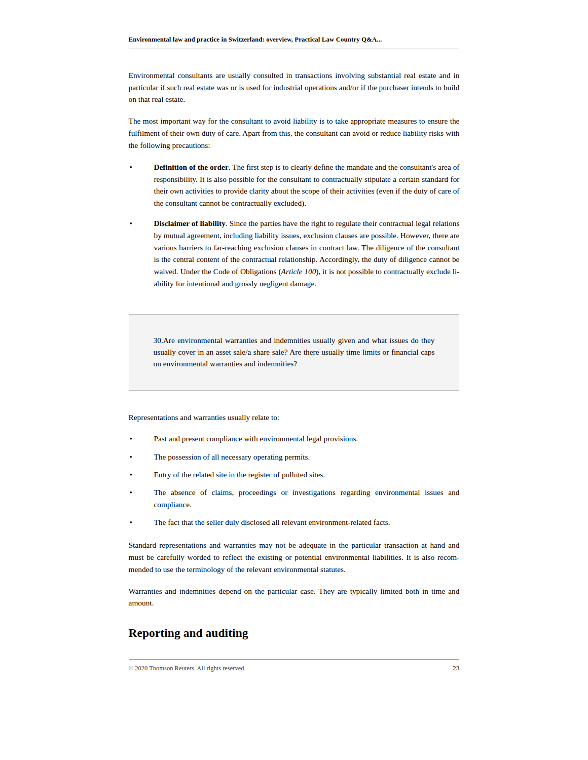Environmental law and practice in Switzerland: overview, Practical Law Country Q&A...
Environmental consultants are usually consulted in transactions involving substantial real estate and in particular if such real estate was or is used for industrial operations and/or if the purchaser intends to build on that real estate.
The most important way for the consultant to avoid liability is to take appropriate measures to ensure the fulfilment of their own duty of care. Apart from this, the consultant can avoid or reduce liability risks with the following precautions:
Definition of the order. The first step is to clearly define the mandate and the consultant's area of responsibility. It is also possible for the consultant to contractually stipulate a certain standard for their own activities to provide clarity about the scope of their activities (even if the duty of care of the consultant cannot be contractually excluded).
Disclaimer of liability. Since the parties have the right to regulate their contractual legal relations by mutual agreement, including liability issues, exclusion clauses are possible. However, there are various barriers to far-reaching exclusion clauses in contract law. The diligence of the consultant is the central content of the contractual relationship. Accordingly, the duty of diligence cannot be waived. Under the Code of Obligations (Article 100), it is not possible to contractually exclude liability for intentional and grossly negligent damage.
30.Are environmental warranties and indemnities usually given and what issues do they usually cover in an asset sale/a share sale? Are there usually time limits or financial caps on environmental warranties and indemnities?
Representations and warranties usually relate to:
Past and present compliance with environmental legal provisions.
The possession of all necessary operating permits.
Entry of the related site in the register of polluted sites.
The absence of claims, proceedings or investigations regarding environmental issues and compliance.
The fact that the seller duly disclosed all relevant environment-related facts.
Standard representations and warranties may not be adequate in the particular transaction at hand and must be carefully worded to reflect the existing or potential environmental liabilities. It is also recommended to use the terminology of the relevant environmental statutes.
Warranties and indemnities depend on the particular case. They are typically limited both in time and amount.
Reporting and auditing
© 2020 Thomson Reuters. All rights reserved. 23